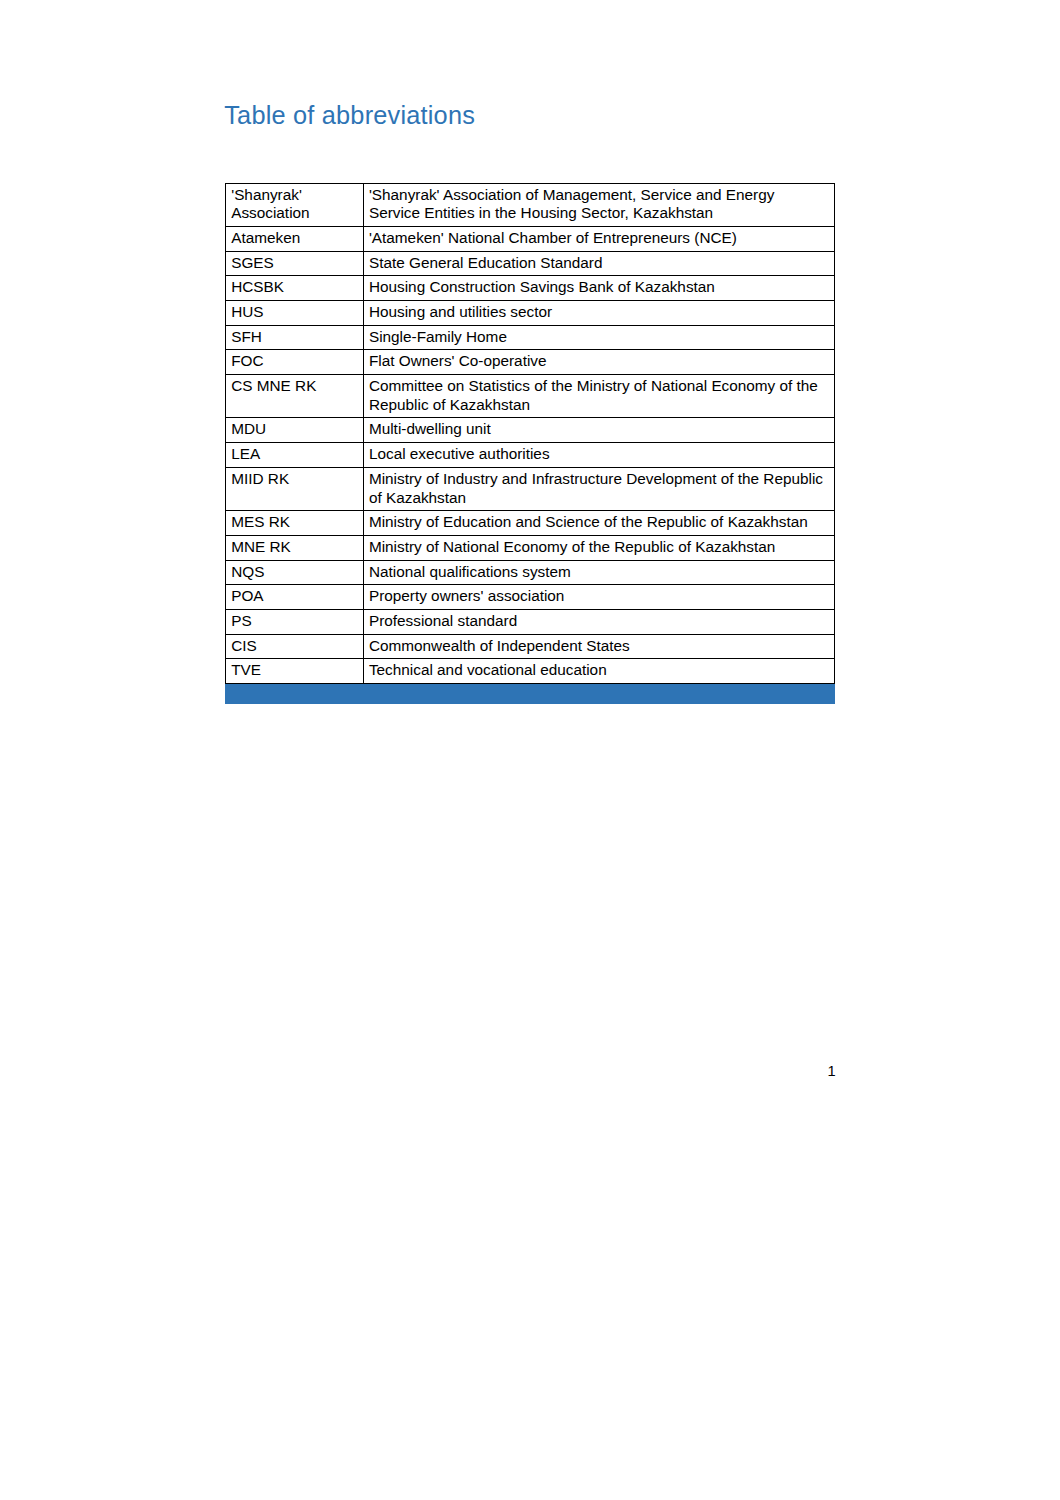Table of abbreviations
| 'Shanyrak' Association | 'Shanyrak' Association of Management, Service and Energy Service Entities in the Housing Sector, Kazakhstan |
| Atameken | 'Atameken' National Chamber of Entrepreneurs (NCE) |
| SGES | State General Education Standard |
| HCSBK | Housing Construction Savings Bank of Kazakhstan |
| HUS | Housing and utilities sector |
| SFH | Single-Family Home |
| FOC | Flat Owners' Co-operative |
| CS MNE RK | Committee on Statistics of the Ministry of National Economy of the Republic of Kazakhstan |
| MDU | Multi-dwelling unit |
| LEA | Local executive authorities |
| MIID RK | Ministry of Industry and Infrastructure Development of the Republic of Kazakhstan |
| MES RK | Ministry of Education and Science of the Republic of Kazakhstan |
| MNE RK | Ministry of National Economy of the Republic of Kazakhstan |
| NQS | National qualifications system |
| POA | Property owners' association |
| PS | Professional standard |
| CIS | Commonwealth of Independent States |
| TVE | Technical and vocational education |
1